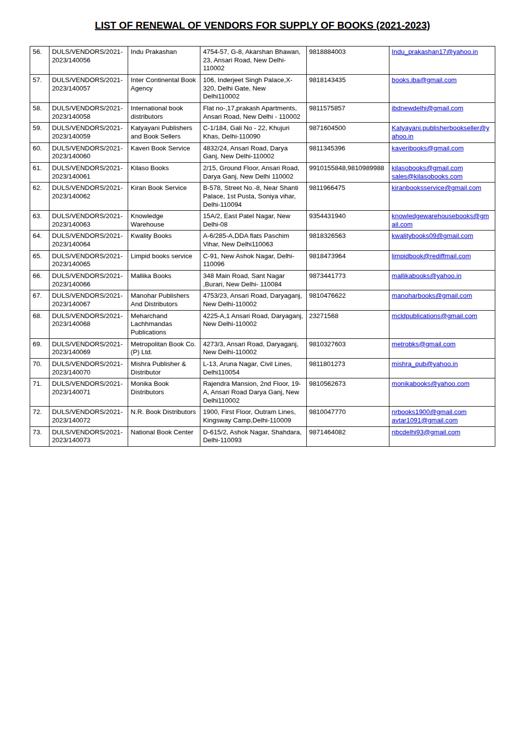LIST OF RENEWAL OF VENDORS FOR SUPPLY OF BOOKS (2021-2023)
| 56. | DULS/VENDORS/2021-2023/140056 | Indu Prakashan | 4754-57, G-8, Akarshan Bhawan, 23, Ansari Road, New Delhi-110002 | 9818884003 | Indu_prakashan17@yahoo.in |
| 57. | DULS/VENDORS/2021-2023/140057 | Inter Continental Book Agency | 106, Inderjeet Singh Palace,X-320, Delhi Gate, New Delhi110002 | 9818143435 | books.iba@gmail.com |
| 58. | DULS/VENDORS/2021-2023/140058 | International book distributors | Flat no-,17,prakash Apartments, Ansari Road, New Delhi - 110002 | 9811575857 | ibdnewdelhi@gmail.com |
| 59. | DULS/VENDORS/2021-2023/140059 | Katyayani Publishers and Book Sellers | C-1/184, Gali No - 22, Khujuri Khas, Delhi-110090 | 9871604500 | Katyayani.publisherbookseller@yahoo.in |
| 60. | DULS/VENDORS/2021-2023/140060 | Kaveri Book Service | 4832/24, Ansari Road, Darya Ganj, New Delhi-110002 | 9811345396 | kaveribooks@gmail.com |
| 61. | DULS/VENDORS/2021-2023/140061 | Kilaso Books | 2/15, Ground Floor, Ansari Road, Darya Ganj, New Delhi 110002 | 9910155848,9810989988 | kilasobooks@gmail.com sales@kilasobooks.com |
| 62. | DULS/VENDORS/2021-2023/140062 | Kiran Book Service | B-578, Street No.-8, Near Shanti Palace, 1st Pusta, Soniya vihar, Delhi-110094 | 9811966475 | kiranbooksservice@gmail.com |
| 63. | DULS/VENDORS/2021-2023/140063 | Knowledge Warehouse | 15A/2, East Patel Nagar, New Delhi-08 | 9354431940 | knowledgewarehousebooks@gmail.com |
| 64. | DULS/VENDORS/2021-2023/140064 | Kwality Books | A-6/285-A,DDA flats Paschim Vihar, New Delhi110063 | 9818326563 | kwalitybooks09@gmail.com |
| 65. | DULS/VENDORS/2021-2023/140065 | Limpid books service | C-91, New Ashok Nagar, Delhi-110096 | 9818473964 | limpidbook@rediffmail.com |
| 66. | DULS/VENDORS/2021-2023/140066 | Mallika Books | 348 Main Road, Sant Nagar ,Burari, New Delhi- 110084 | 9873441773 | mallikabooks@yahoo.in |
| 67. | DULS/VENDORS/2021-2023/140067 | Manohar Publishers And Distributors | 4753/23, Ansari Road, Daryaganj, New Delhi-110002 | 9810476622 | manoharbooks@gmail.com |
| 68. | DULS/VENDORS/2021-2023/140068 | Meharchand Lachhmandas Publications | 4225-A,1 Ansari Road, Daryaganj, New Delhi-110002 | 23271568 | mcldpublications@gmail.com |
| 69. | DULS/VENDORS/2021-2023/140069 | Metropolitan Book Co.(P) Ltd. | 4273/3, Ansari Road, Daryaganj, New Delhi-110002 | 9810327603 | metrobks@gmail.com |
| 70. | DULS/VENDORS/2021-2023/140070 | Mishra Publisher & Distributor | L-13, Aruna Nagar, Civil Lines, Delhi110054 | 9811801273 | mishra_pub@yahoo.in |
| 71. | DULS/VENDORS/2021-2023/140071 | Monika Book Distributors | Rajendra Mansion, 2nd Floor, 19-A, Ansari Road Darya Ganj, New Delhi110002 | 9810562673 | monikabooks@yahoo.com |
| 72. | DULS/VENDORS/2021-2023/140072 | N.R. Book Distributors | 1900, First Floor, Outram Lines, Kingsway Camp,Delhi-110009 | 9810047770 | nrbooks1900@gmail.com avtar1091@gmail.com |
| 73. | DULS/VENDORS/2021-2023/140073 | National Book Center | D-615/2, Ashok Nagar, Shahdara, Delhi-110093 | 9871464082 | nbcdelhi93@gmail.com |